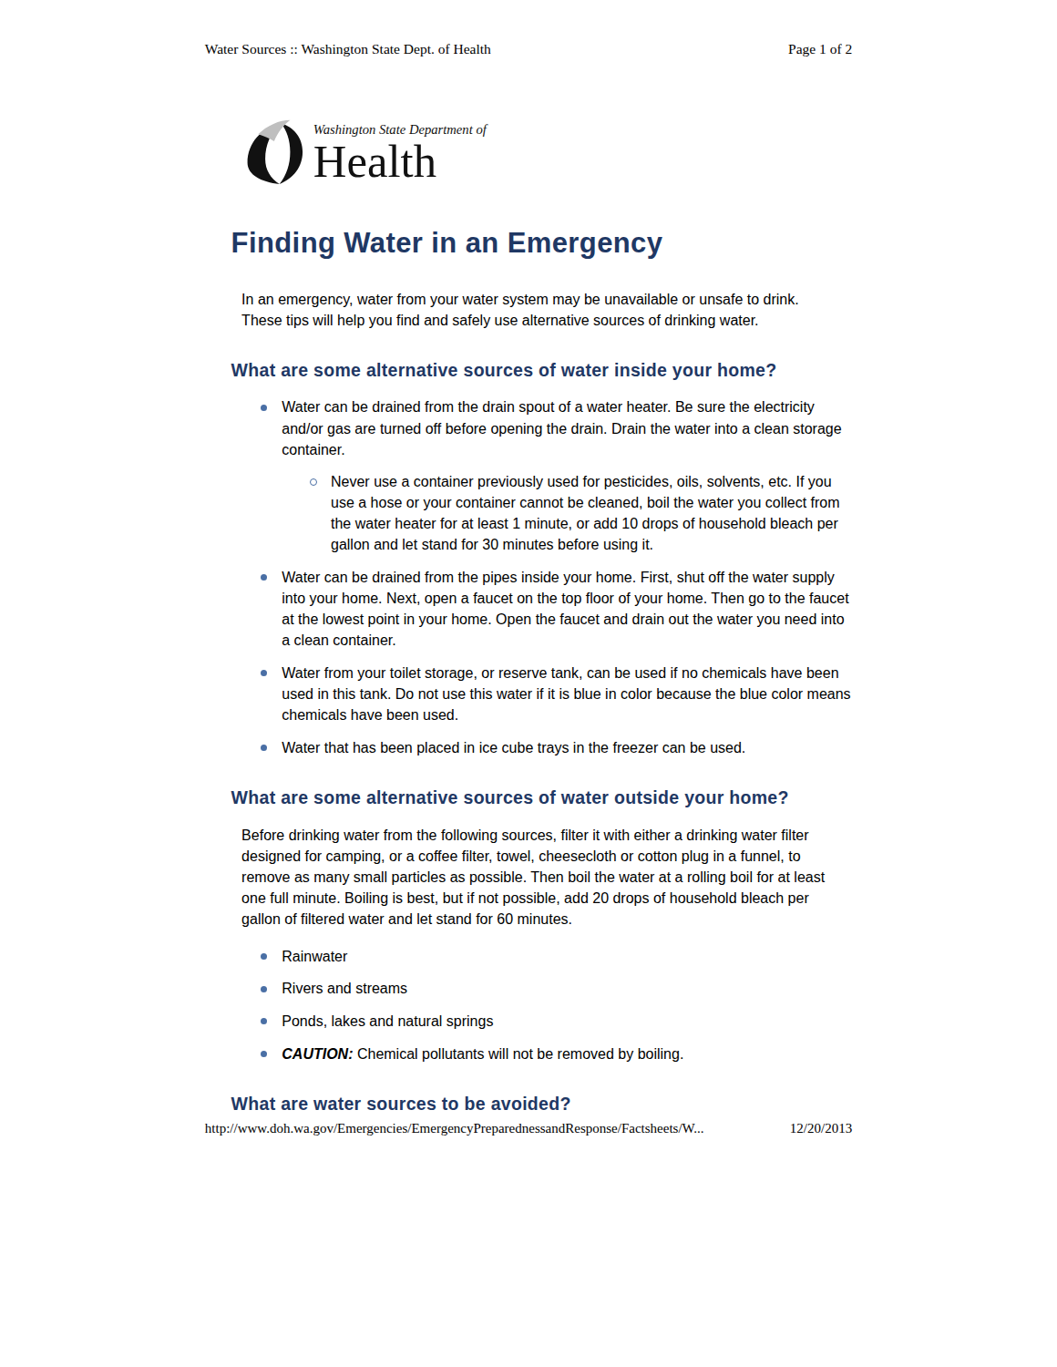Water Sources :: Washington State Dept. of Health Page 1 of 2
Washington State Department of Health
Finding Water in an Emergency
In an emergency, water from your water system may be unavailable or unsafe to drink. These tips will help you find and safely use alternative sources of drinking water.
What are some alternative sources of water inside your home?
Water can be drained from the drain spout of a water heater. Be sure the electricity and/or gas are turned off before opening the drain. Drain the water into a clean storage container.
Never use a container previously used for pesticides, oils, solvents, etc. If you use a hose or your container cannot be cleaned, boil the water you collect from the water heater for at least 1 minute, or add 10 drops of household bleach per gallon and let stand for 30 minutes before using it.
Water can be drained from the pipes inside your home. First, shut off the water supply into your home. Next, open a faucet on the top floor of your home. Then go to the faucet at the lowest point in your home. Open the faucet and drain out the water you need into a clean container.
Water from your toilet storage, or reserve tank, can be used if no chemicals have been used in this tank. Do not use this water if it is blue in color because the blue color means chemicals have been used.
Water that has been placed in ice cube trays in the freezer can be used.
What are some alternative sources of water outside your home?
Before drinking water from the following sources, filter it with either a drinking water filter designed for camping, or a coffee filter, towel, cheesecloth or cotton plug in a funnel, to remove as many small particles as possible. Then boil the water at a rolling boil for at least one full minute. Boiling is best, but if not possible, add 20 drops of household bleach per gallon of filtered water and let stand for 60 minutes.
Rainwater
Rivers and streams
Ponds, lakes and natural springs
CAUTION: Chemical pollutants will not be removed by boiling.
What are water sources to be avoided?
http://www.doh.wa.gov/Emergencies/EmergencyPreparednessandResponse/Factsheets/W... 12/20/2013